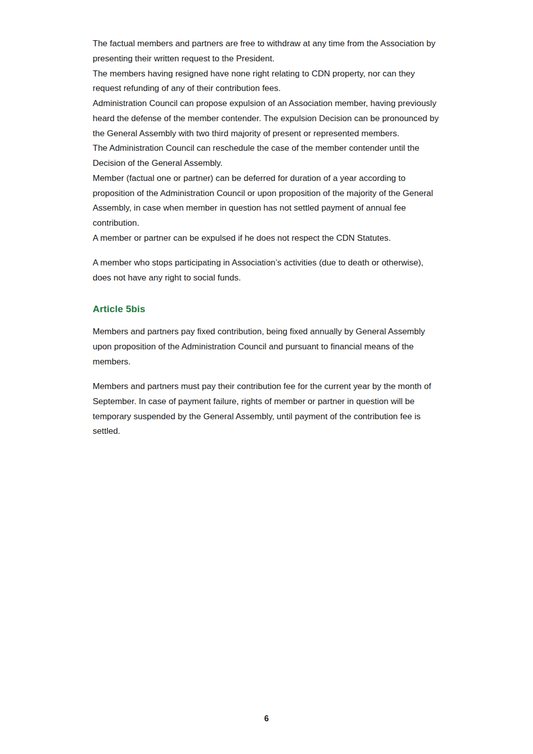The factual members and partners are free to withdraw at any time from the Association by presenting their written request to the President.
The members having resigned have none right relating to CDN property, nor can they request refunding of any of their contribution fees.
Administration Council can propose expulsion of an Association member, having previously heard the defense of the member contender. The expulsion Decision can be pronounced by the General Assembly with two third majority of present or represented members.
The Administration Council can reschedule the case of the member contender until the Decision of the General Assembly.
Member (factual one or partner) can be deferred for duration of a year according to proposition of the Administration Council or upon proposition of the majority of the General Assembly, in case when member in question has not settled payment of annual fee contribution.
A member or partner can be expulsed if he does not respect the CDN Statutes.
A member who stops participating in Association’s activities (due to death or otherwise), does not have any right to social funds.
Article 5bis
Members and partners pay fixed contribution, being fixed annually by General Assembly upon proposition of the Administration Council and pursuant to financial means of the members.
Members and partners must pay their contribution fee for the current year by the month of September. In case of payment failure, rights of member or partner in question will be temporary suspended by the General Assembly, until payment of the contribution fee is settled.
6